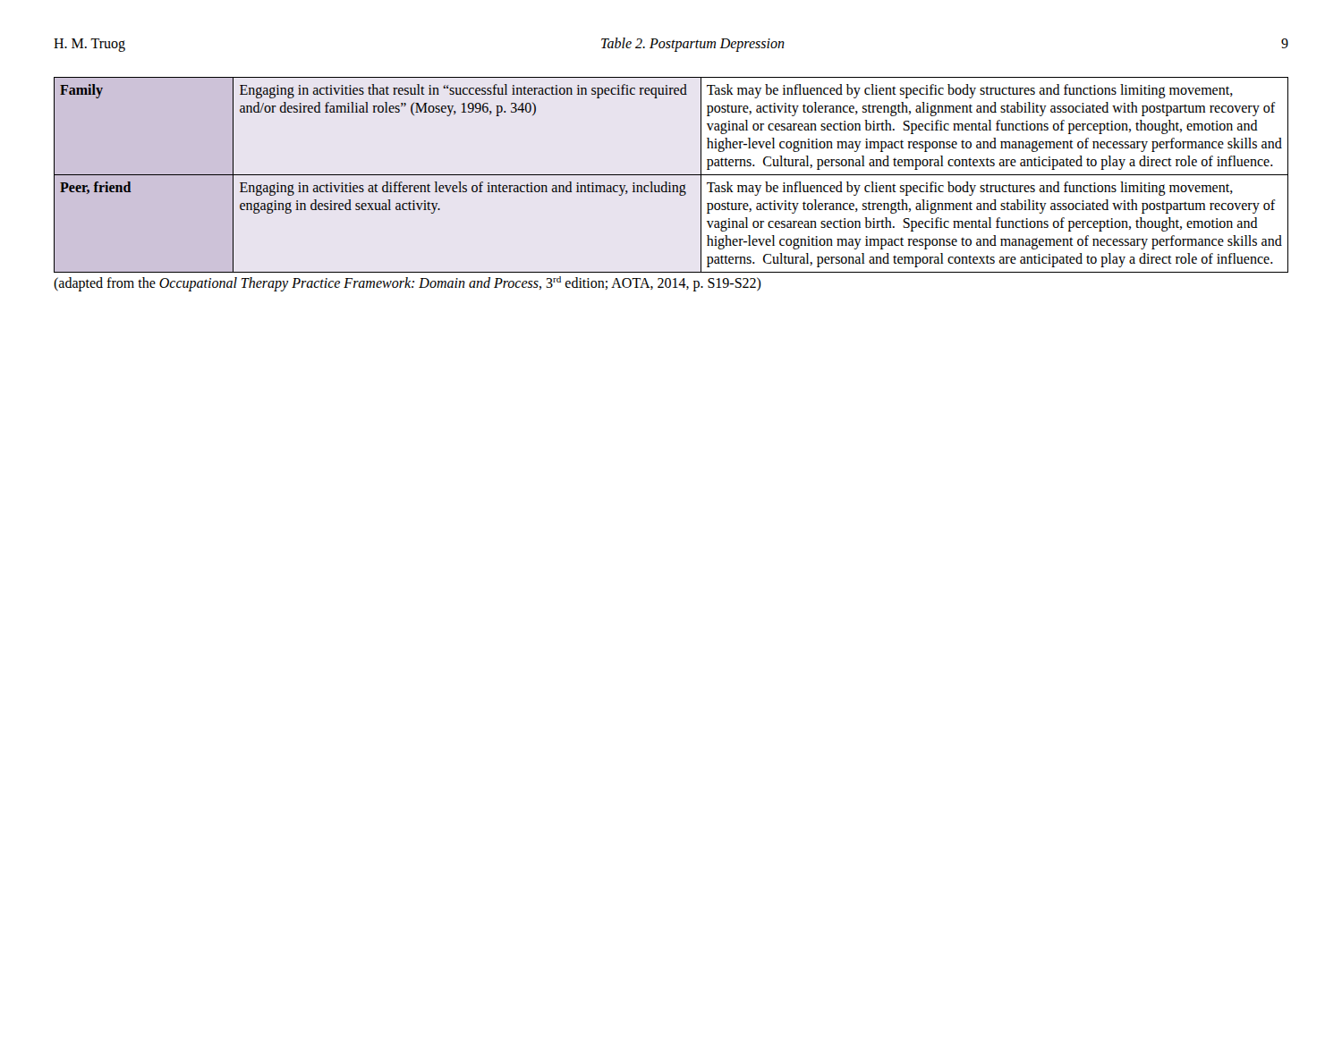H. M. Truog
Table 2. Postpartum Depression
9
| Family | Engaging in activities that result in “successful interaction in specific required and/or desired familial roles” (Mosey, 1996, p. 340) | Task may be influenced by client specific body structures and functions limiting movement, posture, activity tolerance, strength, alignment and stability associated with postpartum recovery of vaginal or cesarean section birth. Specific mental functions of perception, thought, emotion and higher-level cognition may impact response to and management of necessary performance skills and patterns. Cultural, personal and temporal contexts are anticipated to play a direct role of influence. |
| Peer, friend | Engaging in activities at different levels of interaction and intimacy, including engaging in desired sexual activity. | Task may be influenced by client specific body structures and functions limiting movement, posture, activity tolerance, strength, alignment and stability associated with postpartum recovery of vaginal or cesarean section birth. Specific mental functions of perception, thought, emotion and higher-level cognition may impact response to and management of necessary performance skills and patterns. Cultural, personal and temporal contexts are anticipated to play a direct role of influence. |
(adapted from the Occupational Therapy Practice Framework: Domain and Process, 3rd edition; AOTA, 2014, p. S19-S22)